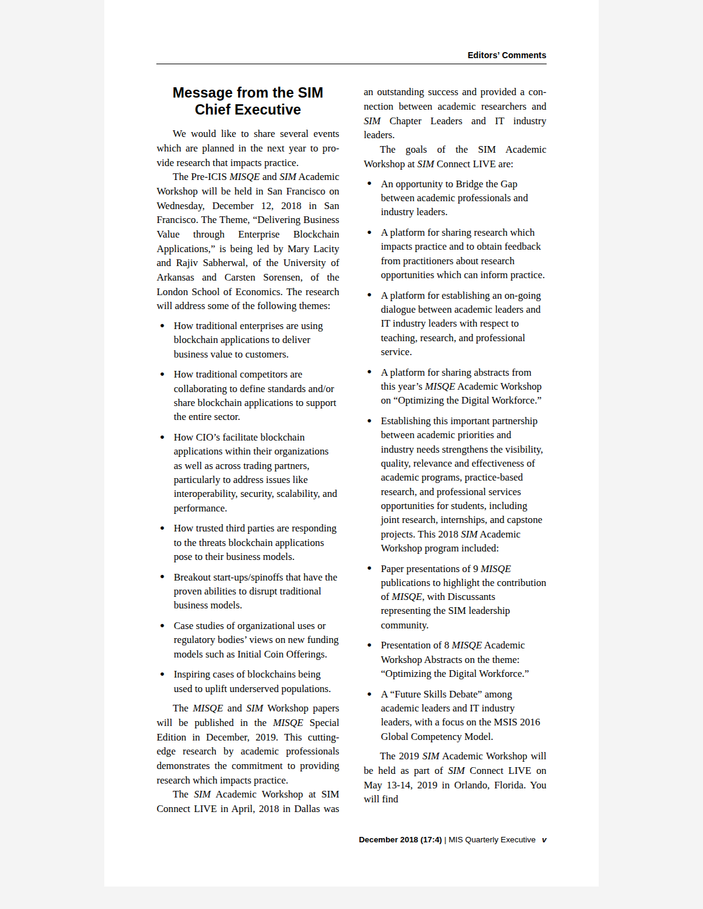Editors’ Comments
Message from the SIM Chief Executive
We would like to share several events which are planned in the next year to provide research that impacts practice.
The Pre-ICIS MISQE and SIM Academic Workshop will be held in San Francisco on Wednesday, December 12, 2018 in San Francisco. The Theme, “Delivering Business Value through Enterprise Blockchain Applications,” is being led by Mary Lacity and Rajiv Sabherwal, of the University of Arkansas and Carsten Sorensen, of the London School of Economics. The research will address some of the following themes:
How traditional enterprises are using blockchain applications to deliver business value to customers.
How traditional competitors are collaborating to define standards and/or share blockchain applications to support the entire sector.
How CIO’s facilitate blockchain applications within their organizations as well as across trading partners, particularly to address issues like interoperability, security, scalability, and performance.
How trusted third parties are responding to the threats blockchain applications pose to their business models.
Breakout start-ups/spinoffs that have the proven abilities to disrupt traditional business models.
Case studies of organizational uses or regulatory bodies’ views on new funding models such as Initial Coin Offerings.
Inspiring cases of blockchains being used to uplift underserved populations.
The MISQE and SIM Workshop papers will be published in the MISQE Special Edition in December, 2019. This cutting-edge research by academic professionals demonstrates the commitment to providing research which impacts practice.
The SIM Academic Workshop at SIM Connect LIVE in April, 2018 in Dallas was an outstanding success and provided a connection between academic researchers and SIM Chapter Leaders and IT industry leaders.
The goals of the SIM Academic Workshop at SIM Connect LIVE are:
An opportunity to Bridge the Gap between academic professionals and industry leaders.
A platform for sharing research which impacts practice and to obtain feedback from practitioners about research opportunities which can inform practice.
A platform for establishing an on-going dialogue between academic leaders and IT industry leaders with respect to teaching, research, and professional service.
A platform for sharing abstracts from this year’s MISQE Academic Workshop on “Optimizing the Digital Workforce.”
Establishing this important partnership between academic priorities and industry needs strengthens the visibility, quality, relevance and effectiveness of academic programs, practice-based research, and professional services opportunities for students, including joint research, internships, and capstone projects. This 2018 SIM Academic Workshop program included:
Paper presentations of 9 MISQE publications to highlight the contribution of MISQE, with Discussants representing the SIM leadership community.
Presentation of 8 MISQE Academic Workshop Abstracts on the theme: “Optimizing the Digital Workforce.”
A “Future Skills Debate” among academic leaders and IT industry leaders, with a focus on the MSIS 2016 Global Competency Model.
The 2019 SIM Academic Workshop will be held as part of SIM Connect LIVE on May 13-14, 2019 in Orlando, Florida. You will find
December 2018 (17:4) | MIS Quarterly Executive v